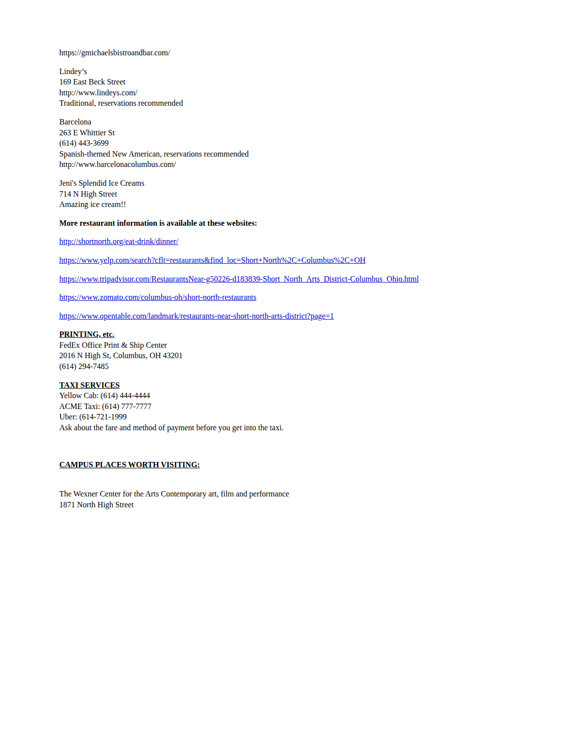https://gmichaelsbistroandbar.com/
Lindey’s
169 East Beck Street
http://www.lindeys.com/
Traditional, reservations recommended
Barcelona
263 E Whittier St
(614) 443-3699
Spanish-themed New American, reservations recommended
http://www.barcelonacolumbus.com/
Jeni's Splendid Ice Creams
714 N High Street
Amazing ice cream!!
More restaurant information is available at these websites:
http://shortnorth.org/eat-drink/dinner/
https://www.yelp.com/search?cflt=restaurants&find_loc=Short+North%2C+Columbus%2C+OH
https://www.tripadvisor.com/RestaurantsNear-g50226-d183839-Short_North_Arts_District-Columbus_Ohio.html
https://www.zomato.com/columbus-oh/short-north-restaurants
https://www.opentable.com/landmark/restaurants-near-short-north-arts-district?page=1
PRINTING, etc.
FedEx Office Print & Ship Center
2016 N High St, Columbus, OH 43201
(614) 294-7485
TAXI SERVICES
Yellow Cab: (614) 444-4444
ACME Taxi: (614) 777-7777
Uber: (614-721-1999
Ask about the fare and method of payment before you get into the taxi.
CAMPUS PLACES WORTH VISITING:
The Wexner Center for the Arts Contemporary art, film and performance
1871 North High Street